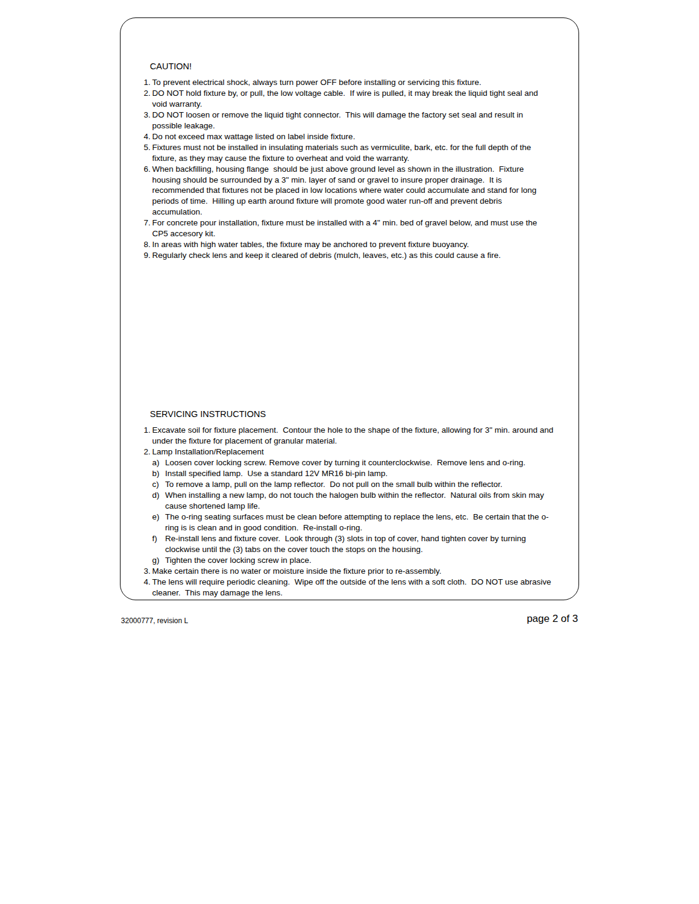CAUTION!
1. To prevent electrical shock, always turn power OFF before installing or servicing this fixture.
2. DO NOT hold fixture by, or pull, the low voltage cable. If wire is pulled, it may break the liquid tight seal and void warranty.
3. DO NOT loosen or remove the liquid tight connector. This will damage the factory set seal and result in possible leakage.
4. Do not exceed max wattage listed on label inside fixture.
5. Fixtures must not be installed in insulating materials such as vermiculite, bark, etc. for the full depth of the fixture, as they may cause the fixture to overheat and void the warranty.
6. When backfilling, housing flange should be just above ground level as shown in the illustration. Fixture housing should be surrounded by a 3" min. layer of sand or gravel to insure proper drainage. It is recommended that fixtures not be placed in low locations where water could accumulate and stand for long periods of time. Hilling up earth around fixture will promote good water run-off and prevent debris accumulation.
7. For concrete pour installation, fixture must be installed with a 4" min. bed of gravel below, and must use the CP5 accesory kit.
8. In areas with high water tables, the fixture may be anchored to prevent fixture buoyancy.
9. Regularly check lens and keep it cleared of debris (mulch, leaves, etc.) as this could cause a fire.
SERVICING INSTRUCTIONS
1. Excavate soil for fixture placement. Contour the hole to the shape of the fixture, allowing for 3" min. around and under the fixture for placement of granular material.
2. Lamp Installation/Replacement
a) Loosen cover locking screw. Remove cover by turning it counterclockwise. Remove lens and o-ring.
b) Install specified lamp. Use a standard 12V MR16 bi-pin lamp.
c) To remove a lamp, pull on the lamp reflector. Do not pull on the small bulb within the reflector.
d) When installing a new lamp, do not touch the halogen bulb within the reflector. Natural oils from skin may cause shortened lamp life.
e) The o-ring seating surfaces must be clean before attempting to replace the lens, etc. Be certain that the o-ring is is clean and in good condition. Re-install o-ring.
f) Re-install lens and fixture cover. Look through (3) slots in top of cover, hand tighten cover by turning clockwise until the (3) tabs on the cover touch the stops on the housing.
g) Tighten the cover locking screw in place.
3. Make certain there is no water or moisture inside the fixture prior to re-assembly.
4. The lens will require periodic cleaning. Wipe off the outside of the lens with a soft cloth. DO NOT use abrasive cleaner. This may damage the lens.
32000777, revision L
page 2 of 3